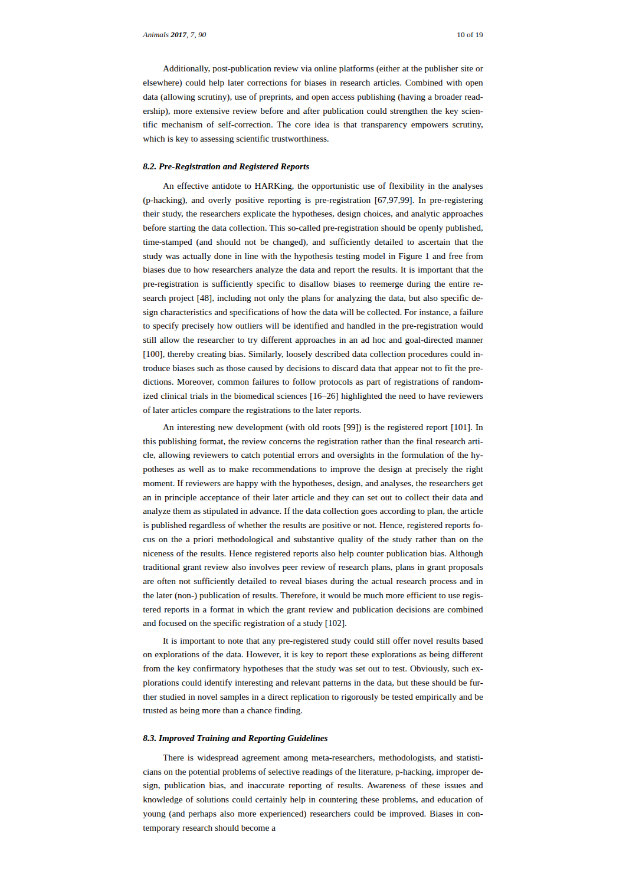Animals 2017, 7, 90 10 of 19
Additionally, post-publication review via online platforms (either at the publisher site or elsewhere) could help later corrections for biases in research articles. Combined with open data (allowing scrutiny), use of preprints, and open access publishing (having a broader readership), more extensive review before and after publication could strengthen the key scientific mechanism of self-correction. The core idea is that transparency empowers scrutiny, which is key to assessing scientific trustworthiness.
8.2. Pre-Registration and Registered Reports
An effective antidote to HARKing, the opportunistic use of flexibility in the analyses (p-hacking), and overly positive reporting is pre-registration [67,97,99]. In pre-registering their study, the researchers explicate the hypotheses, design choices, and analytic approaches before starting the data collection. This so-called pre-registration should be openly published, time-stamped (and should not be changed), and sufficiently detailed to ascertain that the study was actually done in line with the hypothesis testing model in Figure 1 and free from biases due to how researchers analyze the data and report the results. It is important that the pre-registration is sufficiently specific to disallow biases to reemerge during the entire research project [48], including not only the plans for analyzing the data, but also specific design characteristics and specifications of how the data will be collected. For instance, a failure to specify precisely how outliers will be identified and handled in the pre-registration would still allow the researcher to try different approaches in an ad hoc and goal-directed manner [100], thereby creating bias. Similarly, loosely described data collection procedures could introduce biases such as those caused by decisions to discard data that appear not to fit the predictions. Moreover, common failures to follow protocols as part of registrations of randomized clinical trials in the biomedical sciences [16–26] highlighted the need to have reviewers of later articles compare the registrations to the later reports.
An interesting new development (with old roots [99]) is the registered report [101]. In this publishing format, the review concerns the registration rather than the final research article, allowing reviewers to catch potential errors and oversights in the formulation of the hypotheses as well as to make recommendations to improve the design at precisely the right moment. If reviewers are happy with the hypotheses, design, and analyses, the researchers get an in principle acceptance of their later article and they can set out to collect their data and analyze them as stipulated in advance. If the data collection goes according to plan, the article is published regardless of whether the results are positive or not. Hence, registered reports focus on the a priori methodological and substantive quality of the study rather than on the niceness of the results. Hence registered reports also help counter publication bias. Although traditional grant review also involves peer review of research plans, plans in grant proposals are often not sufficiently detailed to reveal biases during the actual research process and in the later (non-) publication of results. Therefore, it would be much more efficient to use registered reports in a format in which the grant review and publication decisions are combined and focused on the specific registration of a study [102].
It is important to note that any pre-registered study could still offer novel results based on explorations of the data. However, it is key to report these explorations as being different from the key confirmatory hypotheses that the study was set out to test. Obviously, such explorations could identify interesting and relevant patterns in the data, but these should be further studied in novel samples in a direct replication to rigorously be tested empirically and be trusted as being more than a chance finding.
8.3. Improved Training and Reporting Guidelines
There is widespread agreement among meta-researchers, methodologists, and statisticians on the potential problems of selective readings of the literature, p-hacking, improper design, publication bias, and inaccurate reporting of results. Awareness of these issues and knowledge of solutions could certainly help in countering these problems, and education of young (and perhaps also more experienced) researchers could be improved. Biases in contemporary research should become a